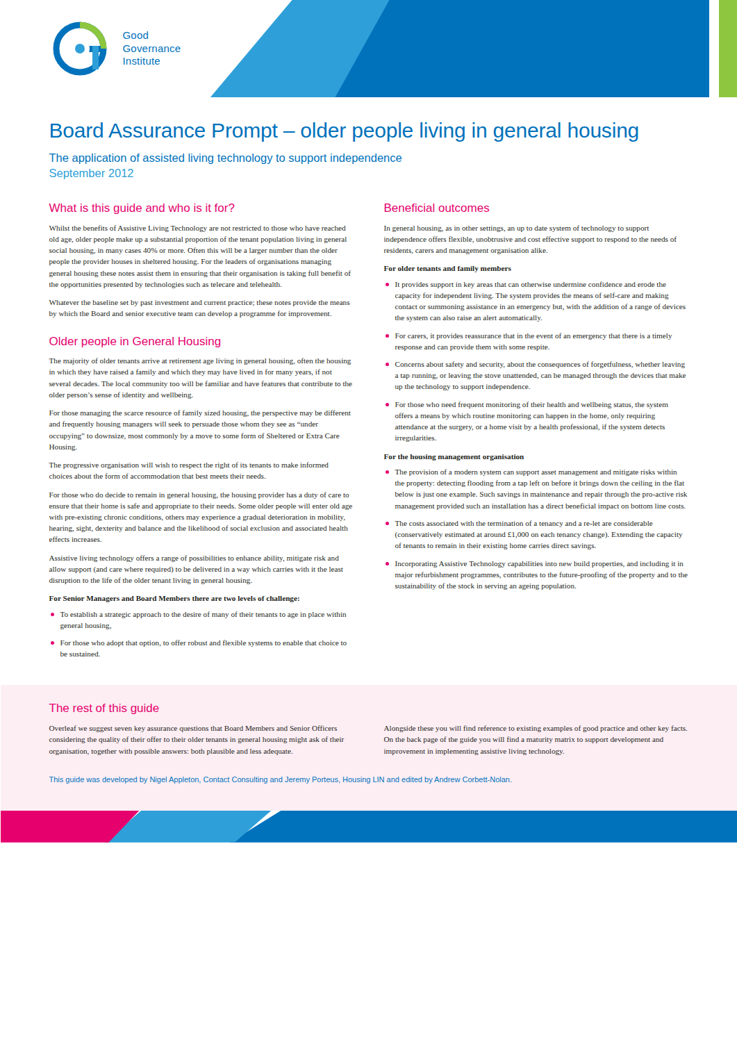Good
Governance
Institute
Board Assurance Prompt – older people living in general housing
The application of assisted living technology to support independence
September 2012
What is this guide and who is it for?
Whilst the benefits of Assistive Living Technology are not restricted to those who have reached old age, older people make up a substantial proportion of the tenant population living in general social housing, in many cases 40% or more. Often this will be a larger number than the older people the provider houses in sheltered housing. For the leaders of organisations managing general housing these notes assist them in ensuring that their organisation is taking full benefit of the opportunities presented by technologies such as telecare and telehealth.
Whatever the baseline set by past investment and current practice; these notes provide the means by which the Board and senior executive team can develop a programme for improvement.
Older people in General Housing
The majority of older tenants arrive at retirement age living in general housing, often the housing in which they have raised a family and which they may have lived in for many years, if not several decades. The local community too will be familiar and have features that contribute to the older person’s sense of identity and wellbeing.
For those managing the scarce resource of family sized housing, the perspective may be different and frequently housing managers will seek to persuade those whom they see as “under occupying” to downsize, most commonly by a move to some form of Sheltered or Extra Care Housing.
The progressive organisation will wish to respect the right of its tenants to make informed choices about the form of accommodation that best meets their needs.
For those who do decide to remain in general housing, the housing provider has a duty of care to ensure that their home is safe and appropriate to their needs. Some older people will enter old age with pre-existing chronic conditions, others may experience a gradual deterioration in mobility, hearing, sight, dexterity and balance and the likelihood of social exclusion and associated health effects increases.
Assistive living technology offers a range of possibilities to enhance ability, mitigate risk and allow support (and care where required) to be delivered in a way which carries with it the least disruption to the life of the older tenant living in general housing.
For Senior Managers and Board Members there are two levels of challenge:
To establish a strategic approach to the desire of many of their tenants to age in place within general housing,
For those who adopt that option, to offer robust and flexible systems to enable that choice to be sustained.
Beneficial outcomes
In general housing, as in other settings, an up to date system of technology to support independence offers flexible, unobtrusive and cost effective support to respond to the needs of residents, carers and management organisation alike.
For older tenants and family members
It provides support in key areas that can otherwise undermine confidence and erode the capacity for independent living. The system provides the means of self-care and making contact or summoning assistance in an emergency but, with the addition of a range of devices the system can also raise an alert automatically.
For carers, it provides reassurance that in the event of an emergency that there is a timely response and can provide them with some respite.
Concerns about safety and security, about the consequences of forgetfulness, whether leaving a tap running, or leaving the stove unattended, can be managed through the devices that make up the technology to support independence.
For those who need frequent monitoring of their health and wellbeing status, the system offers a means by which routine monitoring can happen in the home, only requiring attendance at the surgery, or a home visit by a health professional, if the system detects irregularities.
For the housing management organisation
The provision of a modern system can support asset management and mitigate risks within the property: detecting flooding from a tap left on before it brings down the ceiling in the flat below is just one example. Such savings in maintenance and repair through the pro-active risk management provided such an installation has a direct beneficial impact on bottom line costs.
The costs associated with the termination of a tenancy and a re-let are considerable (conservatively estimated at around £1,000 on each tenancy change). Extending the capacity of tenants to remain in their existing home carries direct savings.
Incorporating Assistive Technology capabilities into new build properties, and including it in major refurbishment programmes, contributes to the future-proofing of the property and to the sustainability of the stock in serving an ageing population.
The rest of this guide
Overleaf we suggest seven key assurance questions that Board Members and Senior Officers considering the quality of their offer to their older tenants in general housing might ask of their organisation, together with possible answers: both plausible and less adequate.
Alongside these you will find reference to existing examples of good practice and other key facts. On the back page of the guide you will find a maturity matrix to support development and improvement in implementing assistive living technology.
This guide was developed by Nigel Appleton, Contact Consulting and Jeremy Porteus, Housing LIN and edited by Andrew Corbett-Nolan.